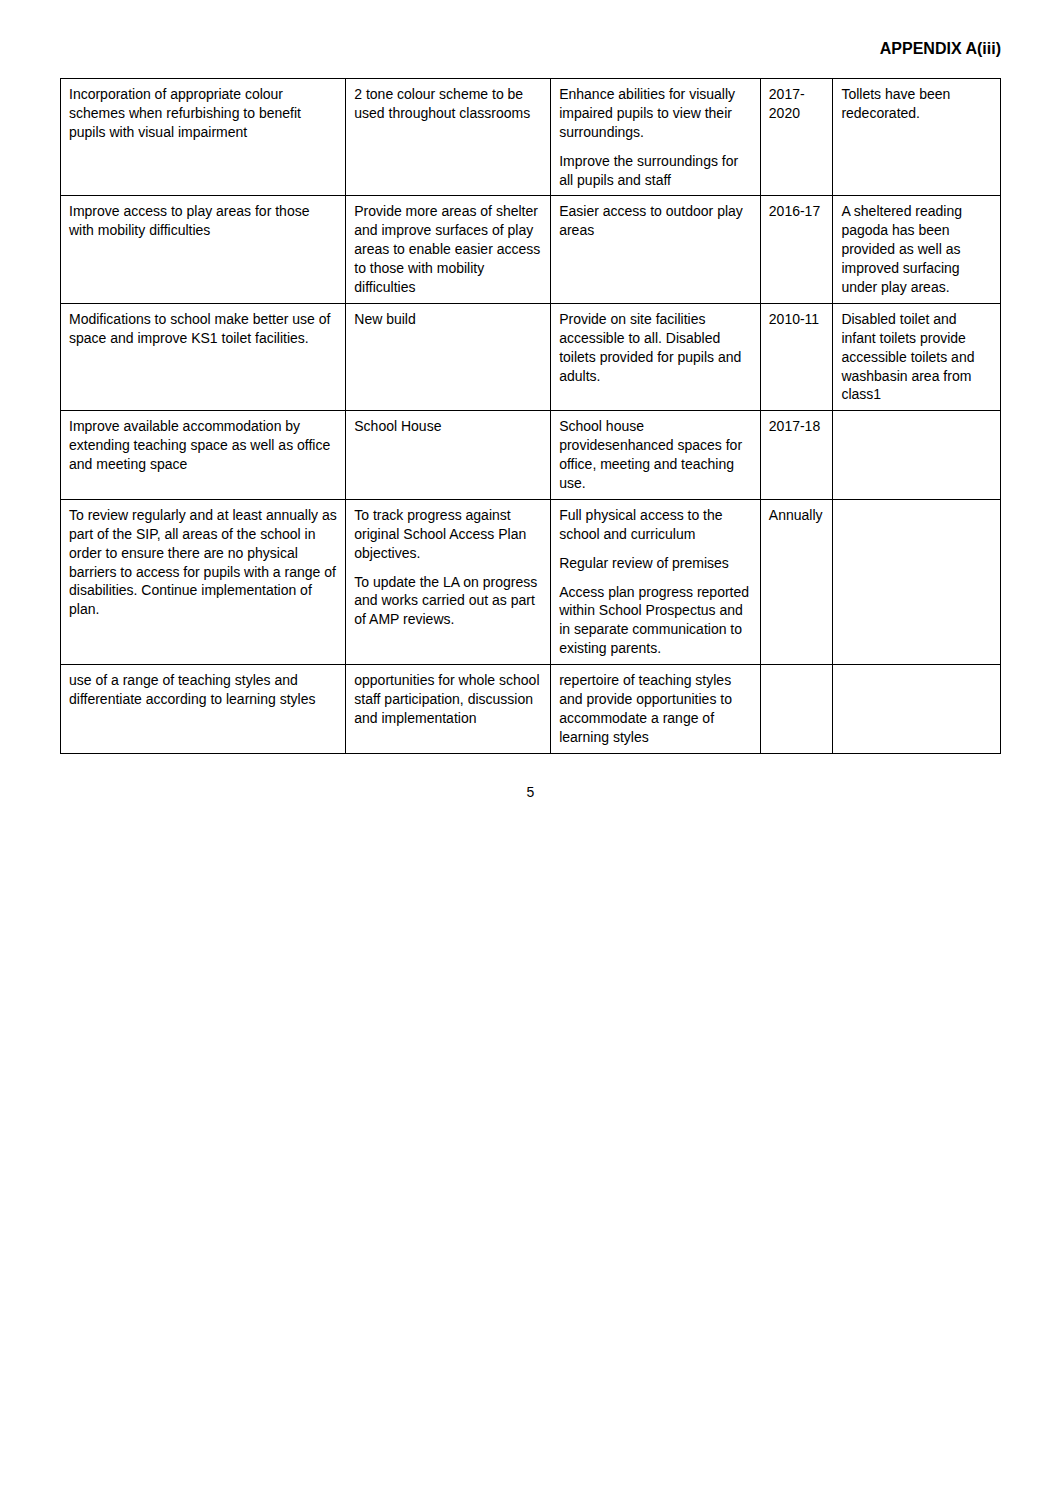APPENDIX A(iii)
| Incorporation of appropriate colour schemes when refurbishing to benefit pupils with visual impairment | 2 tone colour scheme to be used throughout classrooms | Enhance abilities for visually impaired pupils to view their surroundings. Improve the surroundings for all pupils and staff | 2017-2020 | Tollets have been redecorated. |
| Improve access to play areas for those with mobility difficulties | Provide more areas of shelter and improve surfaces of play areas to enable easier access to those with mobility difficulties | Easier access to outdoor play areas | 2016-17 | A sheltered reading pagoda has been provided as well as improved surfacing under play areas. |
| Modifications to school make better use of space and improve KS1 toilet facilities. | New build | Provide on site facilities accessible to all. Disabled toilets provided for pupils and adults. | 2010-11 | Disabled toilet and infant toilets provide accessible toilets and washbasin area from class1 |
| Improve available accommodation by extending teaching space as well as office and meeting space | School House | School house providesenhanced spaces for office, meeting and teaching use. | 2017-18 | |
| To review regularly and at least annually as part of the SIP, all areas of the school in order to ensure there are no physical barriers to access for pupils with a range of disabilities. Continue implementation of plan. | To track progress against original School Access Plan objectives. To update the LA on progress and works carried out as part of AMP reviews. | Full physical access to the school and curriculum Regular review of premises Access plan progress reported within School Prospectus and in separate communication to existing parents. | Annually | |
| use of a range of teaching styles and differentiate according to learning styles | opportunities for whole school staff participation, discussion and implementation | repertoire of teaching styles and provide opportunities to accommodate a range of learning styles | | |
5